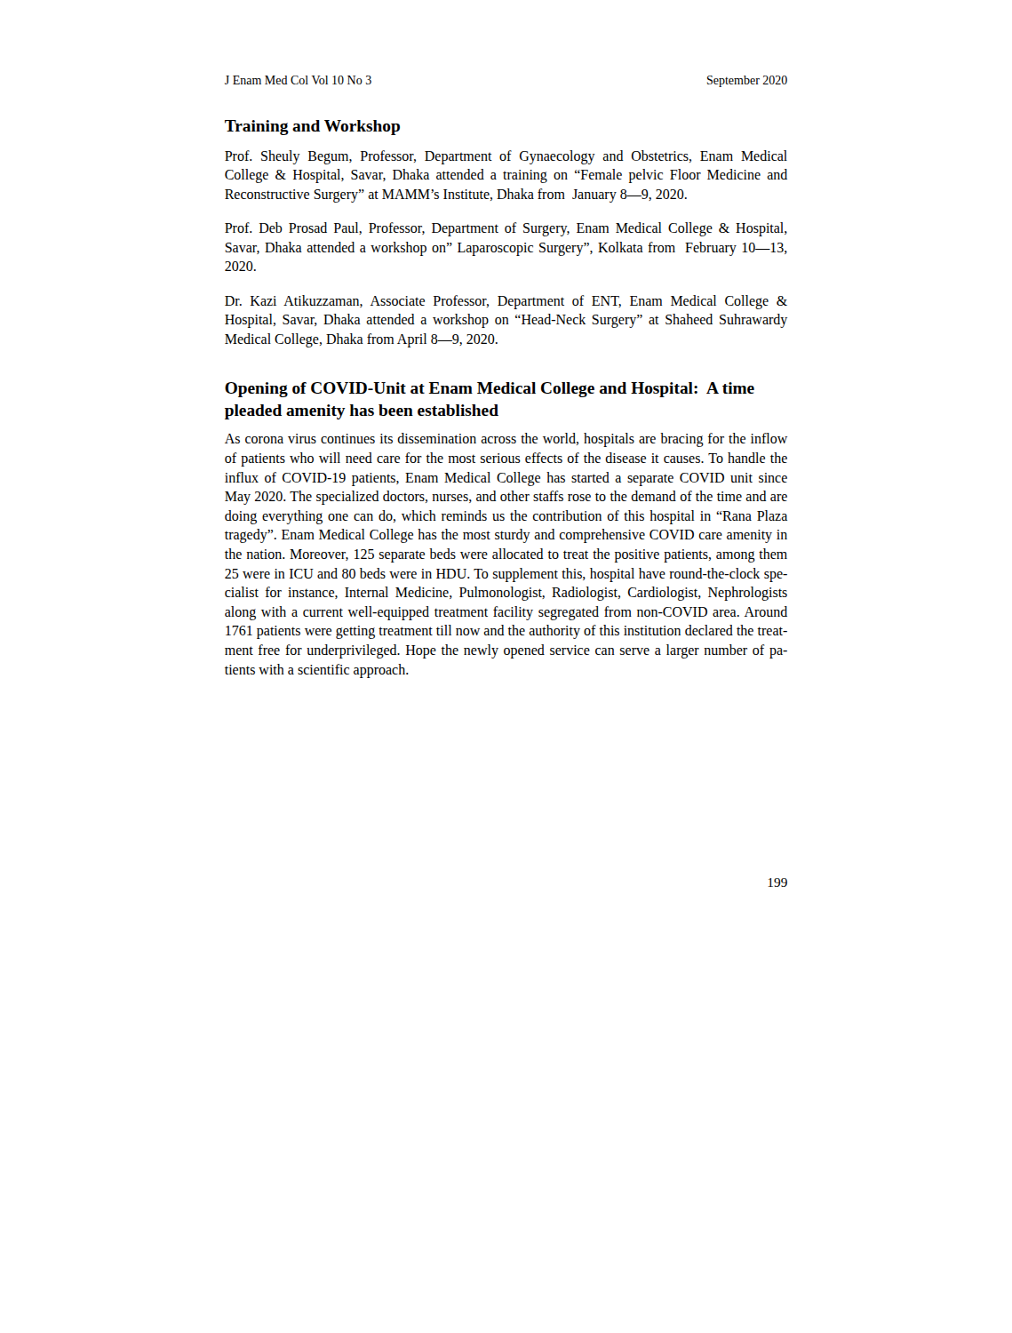J Enam Med Col Vol 10 No 3
September 2020
Training and Workshop
Prof. Sheuly Begum, Professor, Department of Gynaecology and Obstetrics, Enam Medical College & Hospital, Savar, Dhaka attended a training on “Female pelvic Floor Medicine and Reconstructive Surgery” at MAMM’s Institute, Dhaka from January 8―9, 2020.
Prof. Deb Prosad Paul, Professor, Department of Surgery, Enam Medical College & Hospital, Savar, Dhaka attended a workshop on” Laparoscopic Surgery”, Kolkata from February 10―13, 2020.
Dr. Kazi Atikuzzaman, Associate Professor, Department of ENT, Enam Medical College & Hospital, Savar, Dhaka attended a workshop on “Head-Neck Surgery” at Shaheed Suhrawardy Medical College, Dhaka from April 8―9, 2020.
Opening of COVID-Unit at Enam Medical College and Hospital: A time pleaded amenity has been established
As corona virus continues its dissemination across the world, hospitals are bracing for the inflow of patients who will need care for the most serious effects of the disease it causes. To handle the influx of COVID-19 patients, Enam Medical College has started a separate COVID unit since May 2020. The specialized doctors, nurses, and other staffs rose to the demand of the time and are doing everything one can do, which reminds us the contribution of this hospital in “Rana Plaza tragedy”. Enam Medical College has the most sturdy and comprehensive COVID care amenity in the nation. Moreover, 125 separate beds were allocated to treat the positive patients, among them 25 were in ICU and 80 beds were in HDU. To supplement this, hospital have round-the-clock specialist for instance, Internal Medicine, Pulmonologist, Radiologist, Cardiologist, Nephrologists along with a current well-equipped treatment facility segregated from non-COVID area. Around 1761 patients were getting treatment till now and the authority of this institution declared the treatment free for underprivileged. Hope the newly opened service can serve a larger number of patients with a scientific approach.
199